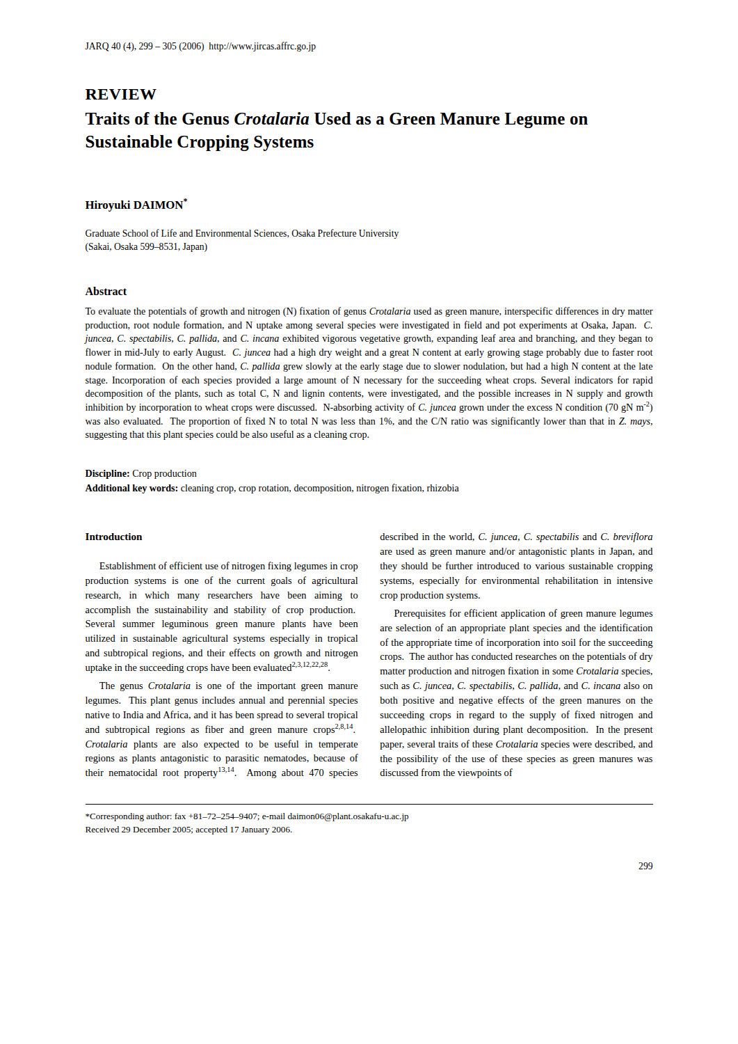JARQ 40 (4), 299 – 305 (2006) http://www.jircas.affrc.go.jp
REVIEW
Traits of the Genus Crotalaria Used as a Green Manure Legume on Sustainable Cropping Systems
Hiroyuki DAIMON*
Graduate School of Life and Environmental Sciences, Osaka Prefecture University
(Sakai, Osaka 599–8531, Japan)
Abstract
To evaluate the potentials of growth and nitrogen (N) fixation of genus Crotalaria used as green manure, interspecific differences in dry matter production, root nodule formation, and N uptake among several species were investigated in field and pot experiments at Osaka, Japan. C. juncea, C. spectabilis, C. pallida, and C. incana exhibited vigorous vegetative growth, expanding leaf area and branching, and they began to flower in mid-July to early August. C. juncea had a high dry weight and a great N content at early growing stage probably due to faster root nodule formation. On the other hand, C. pallida grew slowly at the early stage due to slower nodulation, but had a high N content at the late stage. Incorporation of each species provided a large amount of N necessary for the succeeding wheat crops. Several indicators for rapid decomposition of the plants, such as total C, N and lignin contents, were investigated, and the possible increases in N supply and growth inhibition by incorporation to wheat crops were discussed. N-absorbing activity of C. juncea grown under the excess N condition (70 gN m-2) was also evaluated. The proportion of fixed N to total N was less than 1%, and the C/N ratio was significantly lower than that in Z. mays, suggesting that this plant species could be also useful as a cleaning crop.
Discipline: Crop production
Additional key words: cleaning crop, crop rotation, decomposition, nitrogen fixation, rhizobia
Introduction
Establishment of efficient use of nitrogen fixing legumes in crop production systems is one of the current goals of agricultural research, in which many researchers have been aiming to accomplish the sustainability and stability of crop production. Several summer leguminous green manure plants have been utilized in sustainable agricultural systems especially in tropical and subtropical regions, and their effects on growth and nitrogen uptake in the succeeding crops have been evaluated2,3,12,22,28.
The genus Crotalaria is one of the important green manure legumes. This plant genus includes annual and perennial species native to India and Africa, and it has been spread to several tropical and subtropical regions as fiber and green manure crops2,8,14. Crotalaria plants are also expected to be useful in temperate regions as plants antagonistic to parasitic nematodes, because of their nematocidal root property13,14. Among about 470 species described in the world, C. juncea, C. spectabilis and C. breviflora are used as green manure and/or antagonistic plants in Japan, and they should be further introduced to various sustainable cropping systems, especially for environmental rehabilitation in intensive crop production systems.
Prerequisites for efficient application of green manure legumes are selection of an appropriate plant species and the identification of the appropriate time of incorporation into soil for the succeeding crops. The author has conducted researches on the potentials of dry matter production and nitrogen fixation in some Crotalaria species, such as C. juncea, C. spectabilis, C. pallida, and C. incana also on both positive and negative effects of the green manures on the succeeding crops in regard to the supply of fixed nitrogen and allelopathic inhibition during plant decomposition. In the present paper, several traits of these Crotalaria species were described, and the possibility of the use of these species as green manures was discussed from the viewpoints of
*Corresponding author: fax +81–72–254–9407; e-mail daimon06@plant.osakafu-u.ac.jp
Received 29 December 2005; accepted 17 January 2006.
299